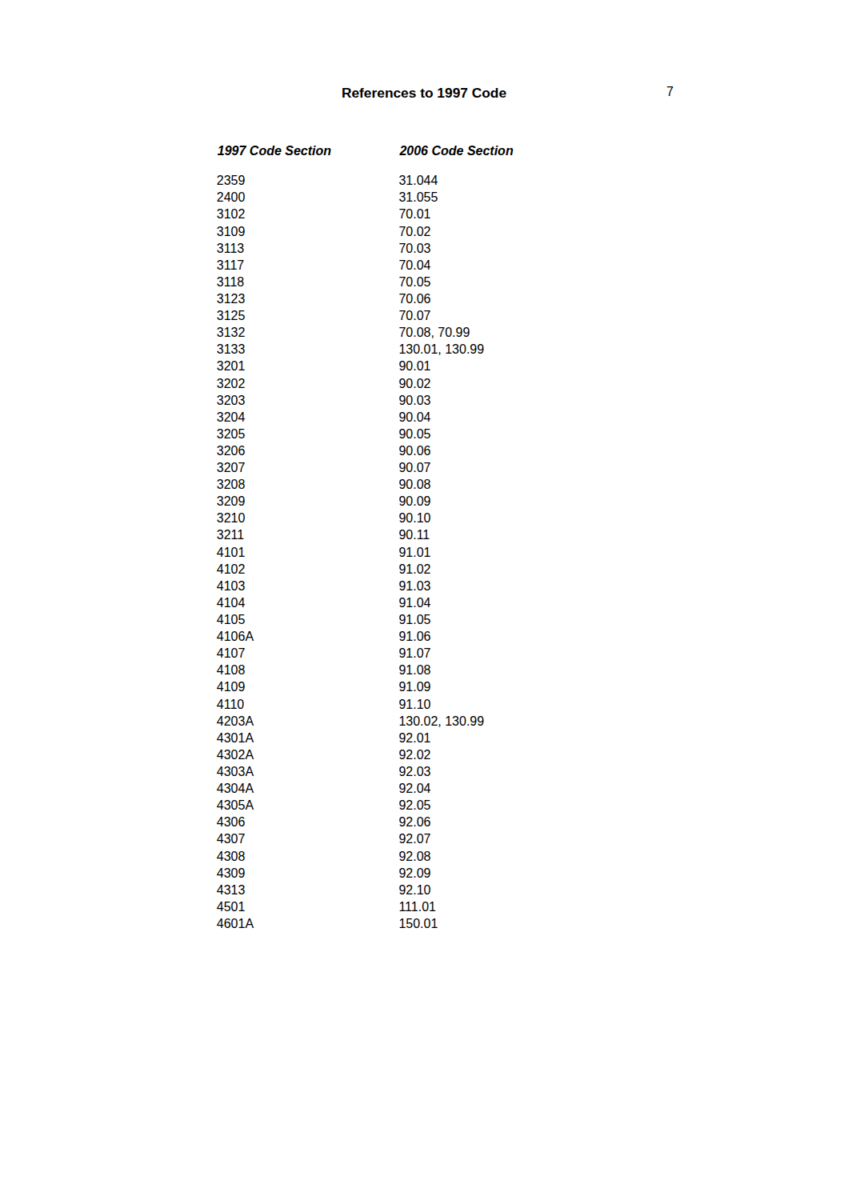References to 1997 Code 7
| 1997 Code Section | 2006 Code Section |
| --- | --- |
| 2359 | 31.044 |
| 2400 | 31.055 |
| 3102 | 70.01 |
| 3109 | 70.02 |
| 3113 | 70.03 |
| 3117 | 70.04 |
| 3118 | 70.05 |
| 3123 | 70.06 |
| 3125 | 70.07 |
| 3132 | 70.08, 70.99 |
| 3133 | 130.01, 130.99 |
| 3201 | 90.01 |
| 3202 | 90.02 |
| 3203 | 90.03 |
| 3204 | 90.04 |
| 3205 | 90.05 |
| 3206 | 90.06 |
| 3207 | 90.07 |
| 3208 | 90.08 |
| 3209 | 90.09 |
| 3210 | 90.10 |
| 3211 | 90.11 |
| 4101 | 91.01 |
| 4102 | 91.02 |
| 4103 | 91.03 |
| 4104 | 91.04 |
| 4105 | 91.05 |
| 4106A | 91.06 |
| 4107 | 91.07 |
| 4108 | 91.08 |
| 4109 | 91.09 |
| 4110 | 91.10 |
| 4203A | 130.02, 130.99 |
| 4301A | 92.01 |
| 4302A | 92.02 |
| 4303A | 92.03 |
| 4304A | 92.04 |
| 4305A | 92.05 |
| 4306 | 92.06 |
| 4307 | 92.07 |
| 4308 | 92.08 |
| 4309 | 92.09 |
| 4313 | 92.10 |
| 4501 | 111.01 |
| 4601A | 150.01 |